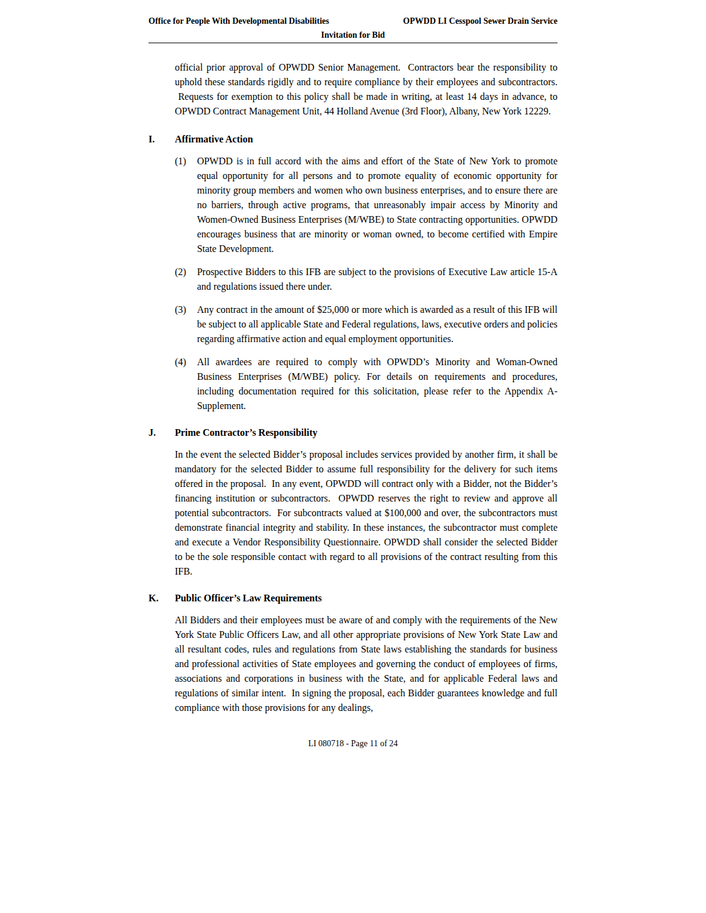Office for People With Developmental Disabilities OPWDD LI Cesspool Sewer Drain Service
Invitation for Bid
official prior approval of OPWDD Senior Management. Contractors bear the responsibility to uphold these standards rigidly and to require compliance by their employees and subcontractors. Requests for exemption to this policy shall be made in writing, at least 14 days in advance, to OPWDD Contract Management Unit, 44 Holland Avenue (3rd Floor), Albany, New York 12229.
I. Affirmative Action
(1) OPWDD is in full accord with the aims and effort of the State of New York to promote equal opportunity for all persons and to promote equality of economic opportunity for minority group members and women who own business enterprises, and to ensure there are no barriers, through active programs, that unreasonably impair access by Minority and Women-Owned Business Enterprises (M/WBE) to State contracting opportunities. OPWDD encourages business that are minority or woman owned, to become certified with Empire State Development.
(2) Prospective Bidders to this IFB are subject to the provisions of Executive Law article 15-A and regulations issued there under.
(3) Any contract in the amount of $25,000 or more which is awarded as a result of this IFB will be subject to all applicable State and Federal regulations, laws, executive orders and policies regarding affirmative action and equal employment opportunities.
(4) All awardees are required to comply with OPWDD’s Minority and Woman-Owned Business Enterprises (M/WBE) policy. For details on requirements and procedures, including documentation required for this solicitation, please refer to the Appendix A-Supplement.
J. Prime Contractor’s Responsibility
In the event the selected Bidder’s proposal includes services provided by another firm, it shall be mandatory for the selected Bidder to assume full responsibility for the delivery for such items offered in the proposal. In any event, OPWDD will contract only with a Bidder, not the Bidder’s financing institution or subcontractors. OPWDD reserves the right to review and approve all potential subcontractors. For subcontracts valued at $100,000 and over, the subcontractors must demonstrate financial integrity and stability. In these instances, the subcontractor must complete and execute a Vendor Responsibility Questionnaire. OPWDD shall consider the selected Bidder to be the sole responsible contact with regard to all provisions of the contract resulting from this IFB.
K. Public Officer’s Law Requirements
All Bidders and their employees must be aware of and comply with the requirements of the New York State Public Officers Law, and all other appropriate provisions of New York State Law and all resultant codes, rules and regulations from State laws establishing the standards for business and professional activities of State employees and governing the conduct of employees of firms, associations and corporations in business with the State, and for applicable Federal laws and regulations of similar intent. In signing the proposal, each Bidder guarantees knowledge and full compliance with those provisions for any dealings,
LI 080718 - Page 11 of 24